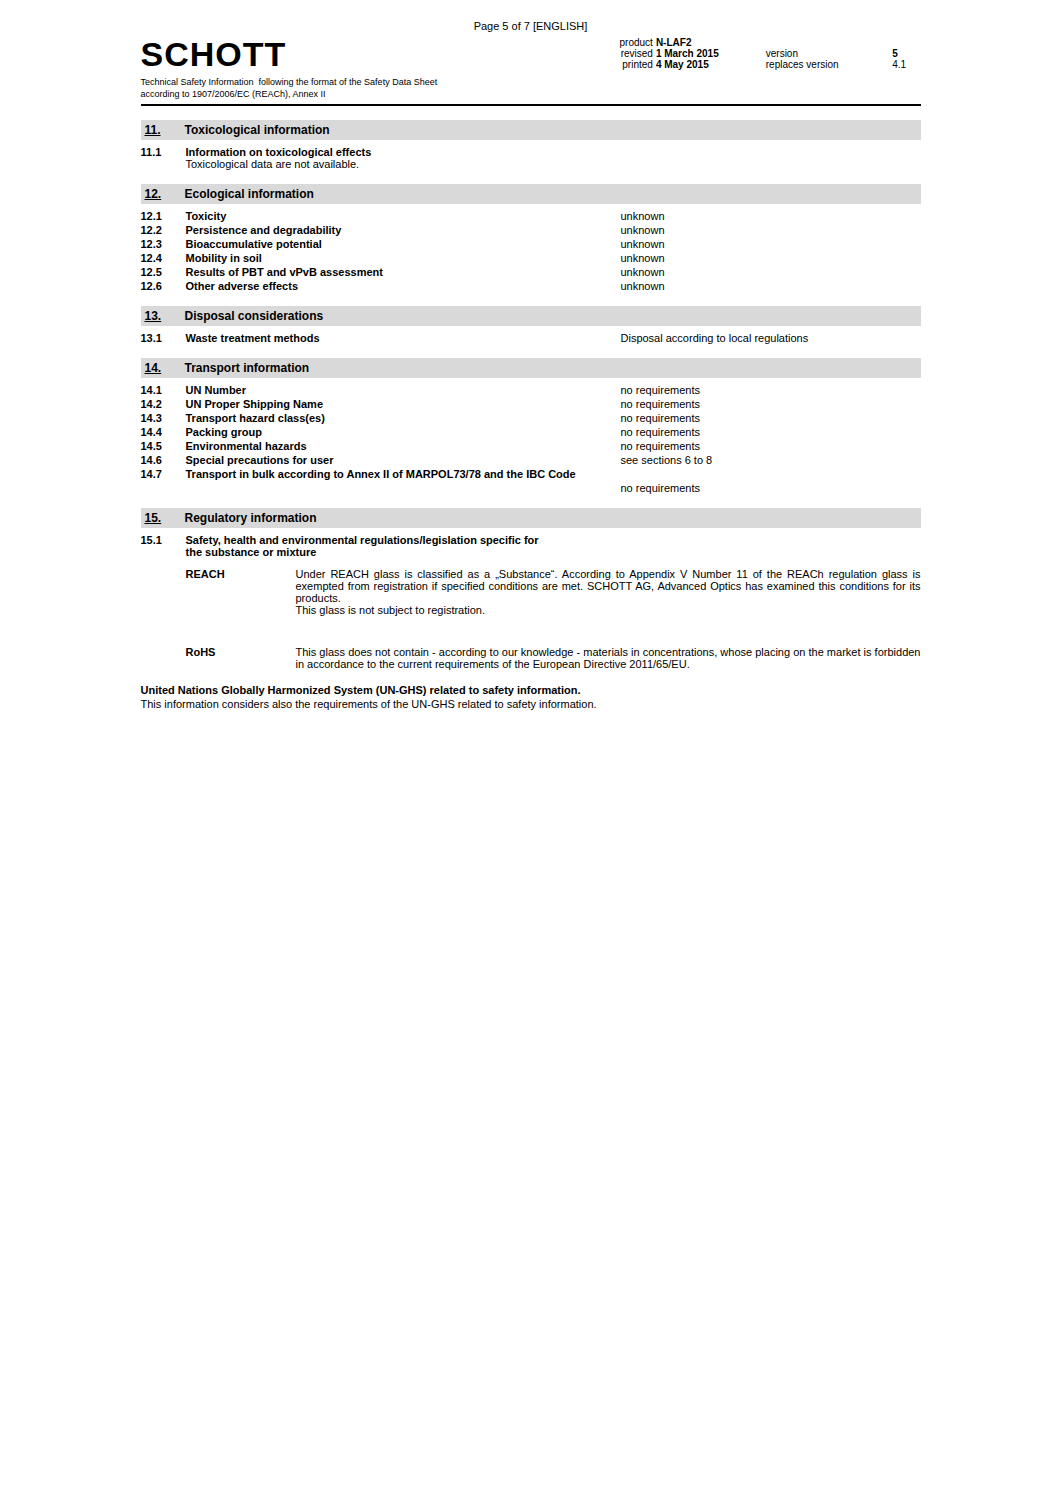Page 5 of 7 [ENGLISH]
SCHOTT
Technical Safety Information following the format of the Safety Data Sheet
according to 1907/2006/EC (REACh), Annex II
| product | N-LAF2 | | |
| revised | 1 March 2015 | version | 5 |
| printed | 4 May 2015 | replaces version | 4.1 |
11. Toxicological information
11.1
Information on toxicological effects
Toxicological data are not available.
12. Ecological information
12.1
Toxicity
unknown
12.2
Persistence and degradability
unknown
12.3
Bioaccumulative potential
unknown
12.4
Mobility in soil
unknown
12.5
Results of PBT and vPvB assessment
unknown
12.6
Other adverse effects
unknown
13. Disposal considerations
13.1
Waste treatment methods
Disposal according to local regulations
14. Transport information
14.1
UN Number
no requirements
14.2
UN Proper Shipping Name
no requirements
14.3
Transport hazard class(es)
no requirements
14.4
Packing group
no requirements
14.5
Environmental hazards
no requirements
14.6
Special precautions for user
see sections 6 to 8
14.7
Transport in bulk according to Annex II of MARPOL73/78 and the IBC Code
no requirements
15. Regulatory information
15.1
Safety, health and environmental regulations/legislation specific for
the substance or mixture
REACH
Under REACH glass is classified as a „Substance“. According to Appendix V Number 11 of the REACh regulation glass is exempted from registration if specified conditions are met. SCHOTT AG, Advanced Optics has examined this conditions for its products.
This glass is not subject to registration.
RoHS
This glass does not contain - according to our knowledge - materials in concentrations, whose placing on the market is forbidden in accordance to the current requirements of the European Directive 2011/65/EU.
United Nations Globally Harmonized System (UN-GHS) related to safety information.
This information considers also the requirements of the UN-GHS related to safety information.